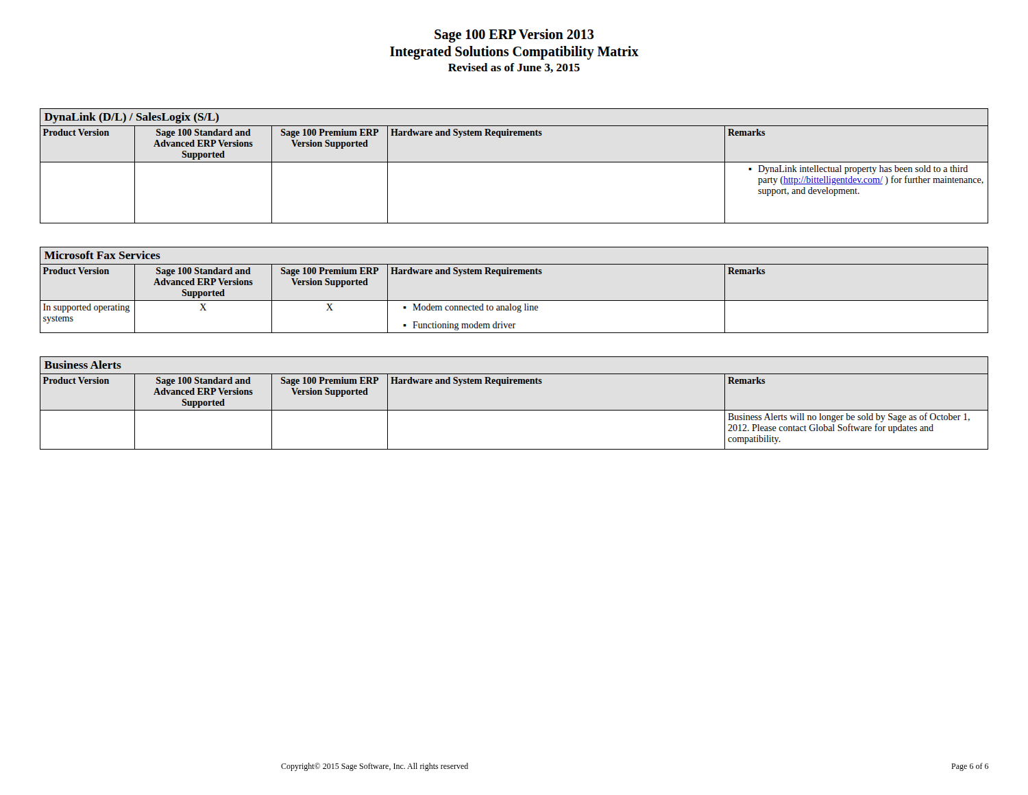Sage 100 ERP Version 2013
Integrated Solutions Compatibility Matrix Revised as of June 3, 2015
DynaLink (D/L) / SalesLogix (S/L)
| Product Version | Sage 100 Standard and Advanced ERP Versions Supported | Sage 100 Premium ERP Version Supported | Hardware and System Requirements | Remarks |
| --- | --- | --- | --- | --- |
| | | | | DynaLink intellectual property has been sold to a third party ( http://bittelligentdev.com/ ) for further maintenance, support, and development. |
Microsoft Fax Services
| Product Version | Sage 100 Standard and Advanced ERP Versions Supported | Sage 100 Premium ERP Version Supported | Hardware and System Requirements | Remarks |
| --- | --- | --- | --- | --- |
| In supported operating systems | X | X | Modem connected to analog line Functioning modem driver | |
Business Alerts
| Product Version | Sage 100 Standard and Advanced ERP Versions Supported | Sage 100 Premium ERP Version Supported | Hardware and System Requirements | Remarks |
| --- | --- | --- | --- | --- |
| | | | | Business Alerts will no longer be sold by Sage as of October 1, 2012. Please contact Global Software for updates and compatibility. |
Copyright© 2015 Sage Software, Inc. All rights reserved Page 6 of 6